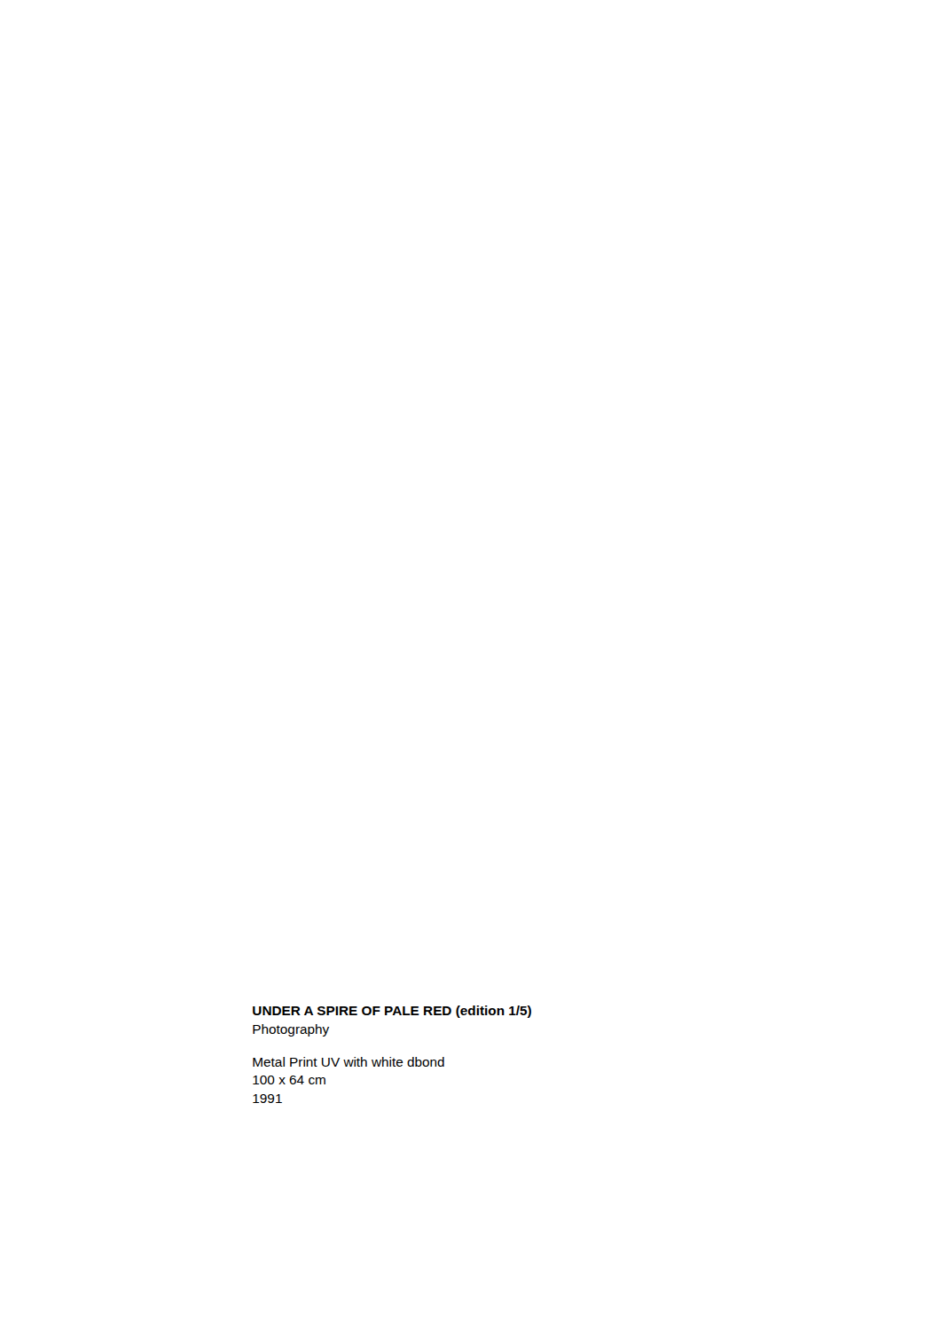UNDER A SPIRE OF PALE RED (edition 1/5)
Photography
Metal Print UV with white dbond 100 x 64 cm 1991